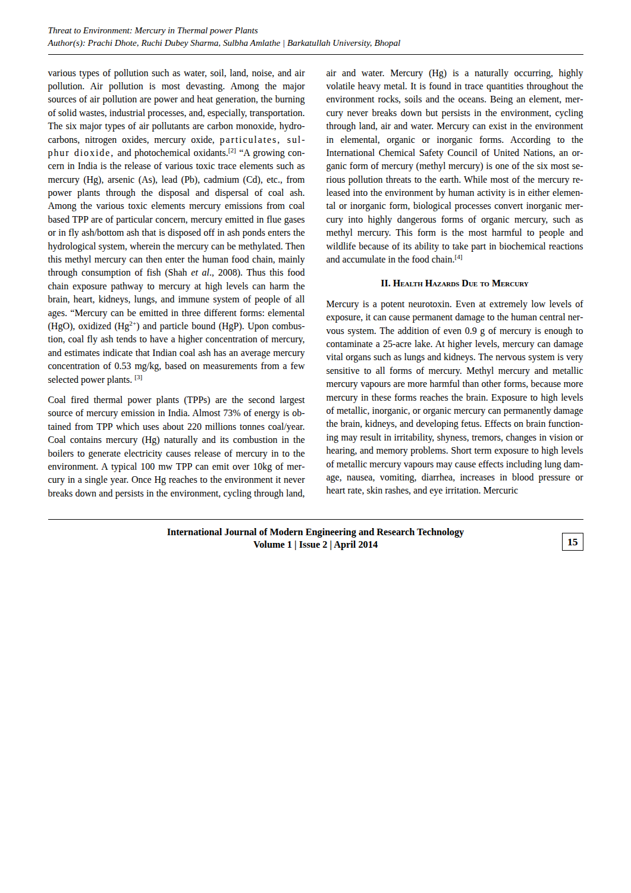Threat to Environment: Mercury in Thermal power Plants Author(s): Prachi Dhote, Ruchi Dubey Sharma, Sulbha Amlathe | Barkatullah University, Bhopal
various types of pollution such as water, soil, land, noise, and air pollution. Air pollution is most devasting. Among the major sources of air pollution are power and heat generation, the burning of solid wastes, industrial processes, and, especially, transportation. The six major types of air pollutants are carbon monoxide, hydrocarbons, nitrogen oxides, mercury oxide, particulates, sulphur dioxide, and photochemical oxidants.[2] “A growing concern in India is the release of various toxic trace elements such as mercury (Hg), arsenic (As), lead (Pb), cadmium (Cd), etc., from power plants through the disposal and dispersal of coal ash. Among the various toxic elements mercury emissions from coal based TPP are of particular concern, mercury emitted in flue gases or in fly ash/bottom ash that is disposed off in ash ponds enters the hydrological system, wherein the mercury can be methylated. Then this methyl mercury can then enter the human food chain, mainly through consumption of fish (Shah et al., 2008). Thus this food chain exposure pathway to mercury at high levels can harm the brain, heart, kidneys, lungs, and immune system of people of all ages. “Mercury can be emitted in three different forms: elemental (HgO), oxidized (Hg2+) and particle bound (HgP). Upon combustion, coal fly ash tends to have a higher concentration of mercury, and estimates indicate that Indian coal ash has an average mercury concentration of 0.53 mg/kg, based on measurements from a few selected power plants. [3]
Coal fired thermal power plants (TPPs) are the second largest source of mercury emission in India. Almost 73% of energy is obtained from TPP which uses about 220 millions tonnes coal/year. Coal contains mercury (Hg) naturally and its combustion in the boilers to generate electricity causes release of mercury in to the environment. A typical 100 mw TPP can emit over 10kg of mercury in a single year. Once Hg reaches to the environment it never breaks down and persists in the environment, cycling through land, air and water. Mercury (Hg) is a naturally occurring, highly volatile heavy metal. It is found in trace quantities throughout the environment rocks, soils and the oceans. Being an element, mercury never breaks down but persists in the environment, cycling through land, air and water. Mercury can exist in the environment in elemental, organic or inorganic forms. According to the International Chemical Safety Council of United Nations, an organic form of mercury (methyl mercury) is one of the six most serious pollution threats to the earth. While most of the mercury released into the environment by human activity is in either elemental or inorganic form, biological processes convert inorganic mercury into highly dangerous forms of organic mercury, such as methyl mercury. This form is the most harmful to people and wildlife because of its ability to take part in biochemical reactions and accumulate in the food chain.[4]
II. Health Hazards Due to Mercury
Mercury is a potent neurotoxin. Even at extremely low levels of exposure, it can cause permanent damage to the human central nervous system. The addition of even 0.9 g of mercury is enough to contaminate a 25-acre lake. At higher levels, mercury can damage vital organs such as lungs and kidneys. The nervous system is very sensitive to all forms of mercury. Methyl mercury and metallic mercury vapours are more harmful than other forms, because more mercury in these forms reaches the brain. Exposure to high levels of metallic, inorganic, or organic mercury can permanently damage the brain, kidneys, and developing fetus. Effects on brain functioning may result in irritability, shyness, tremors, changes in vision or hearing, and memory problems. Short term exposure to high levels of metallic mercury vapours may cause effects including lung damage, nausea, vomiting, diarrhea, increases in blood pressure or heart rate, skin rashes, and eye irritation. Mercuric
International Journal of Modern Engineering and Research Technology
Volume 1 | Issue 2 | April 2014
15